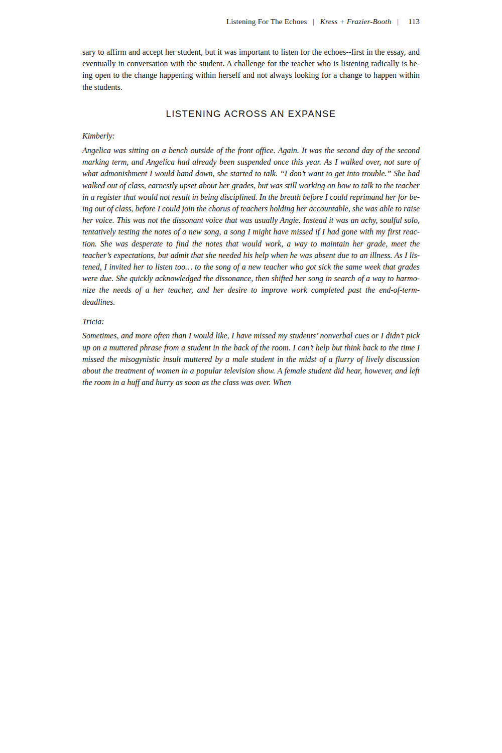Listening For The Echoes | Kress + Frazier-Booth | 113
sary to affirm and accept her student, but it was important to listen for the echoes--first in the essay, and eventually in conversation with the student. A challenge for the teacher who is listening radically is being open to the change happening within herself and not always looking for a change to happen within the students.
Listening Across an Expanse
Kimberly:
Angelica was sitting on a bench outside of the front office. Again. It was the second day of the second marking term, and Angelica had already been suspended once this year. As I walked over, not sure of what admonishment I would hand down, she started to talk. “I don’t want to get into trouble.” She had walked out of class, earnestly upset about her grades, but was still working on how to talk to the teacher in a register that would not result in being disciplined. In the breath before I could reprimand her for being out of class, before I could join the chorus of teachers holding her accountable, she was able to raise her voice. This was not the dissonant voice that was usually Angie. Instead it was an achy, soulful solo, tentatively testing the notes of a new song, a song I might have missed if I had gone with my first reaction. She was desperate to find the notes that would work, a way to maintain her grade, meet the teacher’s expectations, but admit that she needed his help when he was absent due to an illness. As I listened, I invited her to listen too… to the song of a new teacher who got sick the same week that grades were due. She quickly acknowledged the dissonance, then shifted her song in search of a way to harmonize the needs of a her teacher, and her desire to improve work completed past the end-of-term-deadlines.
Tricia:
Sometimes, and more often than I would like, I have missed my students’ nonverbal cues or I didn’t pick up on a muttered phrase from a student in the back of the room. I can’t help but think back to the time I missed the misogynistic insult muttered by a male student in the midst of a flurry of lively discussion about the treatment of women in a popular television show. A female student did hear, however, and left the room in a huff and hurry as soon as the class was over. When